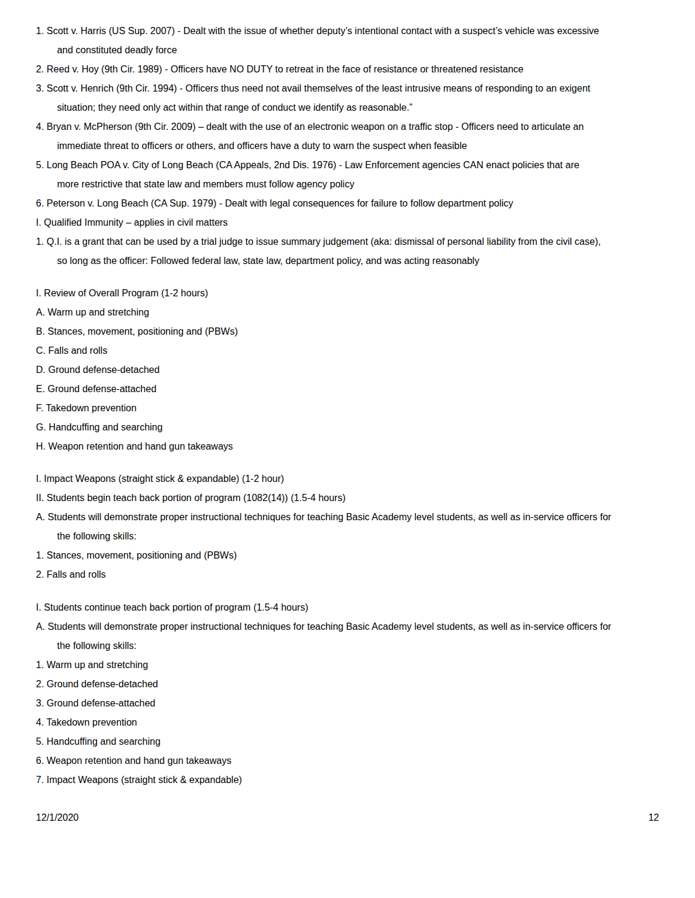1. Scott v. Harris (US Sup. 2007) - Dealt with the issue of whether deputy’s intentional contact with a suspect’s vehicle was excessive
and constituted deadly force
2. Reed v. Hoy (9th Cir. 1989) - Officers have NO DUTY to retreat in the face of resistance or threatened resistance
3. Scott v. Henrich (9th Cir. 1994) - Officers thus need not avail themselves of the least intrusive means of responding to an exigent
situation; they need only act within that range of conduct we identify as reasonable.”
4. Bryan v. McPherson (9th Cir. 2009) – dealt with the use of an electronic weapon on a traffic stop - Officers need to articulate an
immediate threat to officers or others, and officers have a duty to warn the suspect when feasible
5. Long Beach POA v. City of Long Beach (CA Appeals, 2nd Dis. 1976) - Law Enforcement agencies CAN enact policies that are
more restrictive that state law and members must follow agency policy
6. Peterson v. Long Beach (CA Sup. 1979) - Dealt with legal consequences for failure to follow department policy
I. Qualified Immunity – applies in civil matters
1. Q.I. is a grant that can be used by a trial judge to issue summary judgement (aka: dismissal of personal liability from the civil case),
so long as the officer: Followed federal law, state law, department policy, and was acting reasonably
I. Review of Overall Program (1-2 hours)
A. Warm up and stretching
B. Stances, movement, positioning and (PBWs)
C. Falls and rolls
D. Ground defense-detached
E. Ground defense-attached
F. Takedown prevention
G. Handcuffing and searching
H. Weapon retention and hand gun takeaways
I. Impact Weapons (straight stick & expandable) (1-2 hour)
II. Students begin teach back portion of program (1082(14)) (1.5-4 hours)
A. Students will demonstrate proper instructional techniques for teaching Basic Academy level students, as well as in-service officers for
the following skills:
1. Stances, movement, positioning and (PBWs)
2. Falls and rolls
I. Students continue teach back portion of program (1.5-4 hours)
A. Students will demonstrate proper instructional techniques for teaching Basic Academy level students, as well as in-service officers for
the following skills:
1. Warm up and stretching
2. Ground defense-detached
3. Ground defense-attached
4. Takedown prevention
5. Handcuffing and searching
6. Weapon retention and hand gun takeaways
7. Impact Weapons (straight stick & expandable)
12/1/2020 12